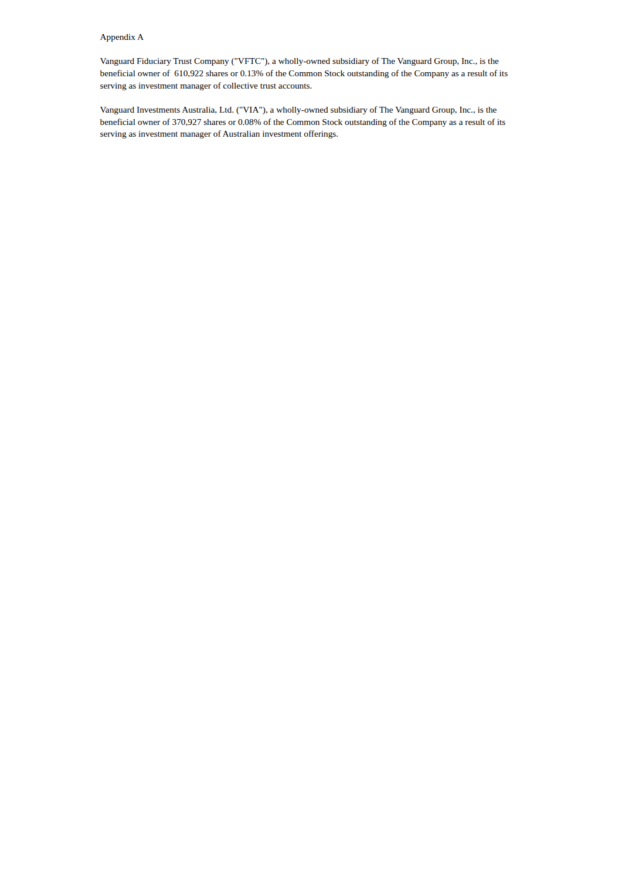Appendix A
Vanguard Fiduciary Trust Company ("VFTC"), a wholly-owned subsidiary of The Vanguard Group, Inc., is the beneficial owner of 610,922 shares or 0.13% of the Common Stock outstanding of the Company as a result of its serving as investment manager of collective trust accounts.
Vanguard Investments Australia, Ltd. ("VIA"), a wholly-owned subsidiary of The Vanguard Group, Inc., is the beneficial owner of 370,927 shares or 0.08% of the Common Stock outstanding of the Company as a result of its serving as investment manager of Australian investment offerings.